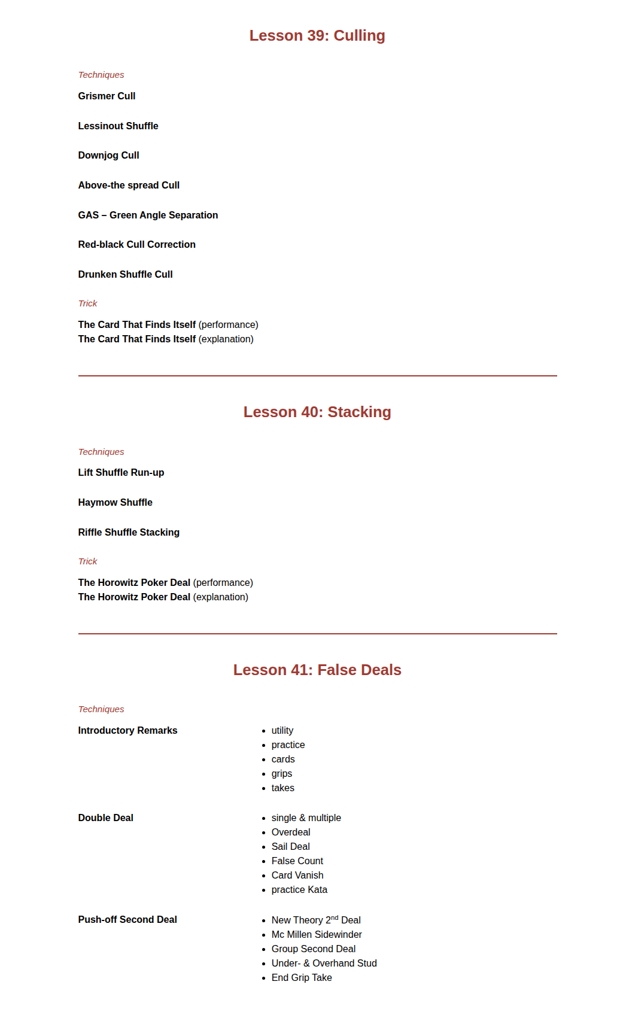Lesson 39: Culling
Techniques
Grismer Cull
Lessinout Shuffle
Downjog Cull
Above-the spread Cull
GAS – Green Angle Separation
Red-black Cull Correction
Drunken Shuffle Cull
Trick
The Card That Finds Itself (performance)
The Card That Finds Itself (explanation)
Lesson 40: Stacking
Techniques
Lift Shuffle Run-up
Haymow Shuffle
Riffle Shuffle Stacking
Trick
The Horowitz Poker Deal (performance)
The Horowitz Poker Deal (explanation)
Lesson 41: False Deals
Techniques
| Introductory Remarks | utility practice cards grips takes |
| Double Deal | single & multiple Overdeal Sail Deal False Count Card Vanish practice Kata |
| Push-off Second Deal | New Theory 2 nd Deal Mc Millen Sidewinder Group Second Deal Under- & Overhand Stud End Grip Take |